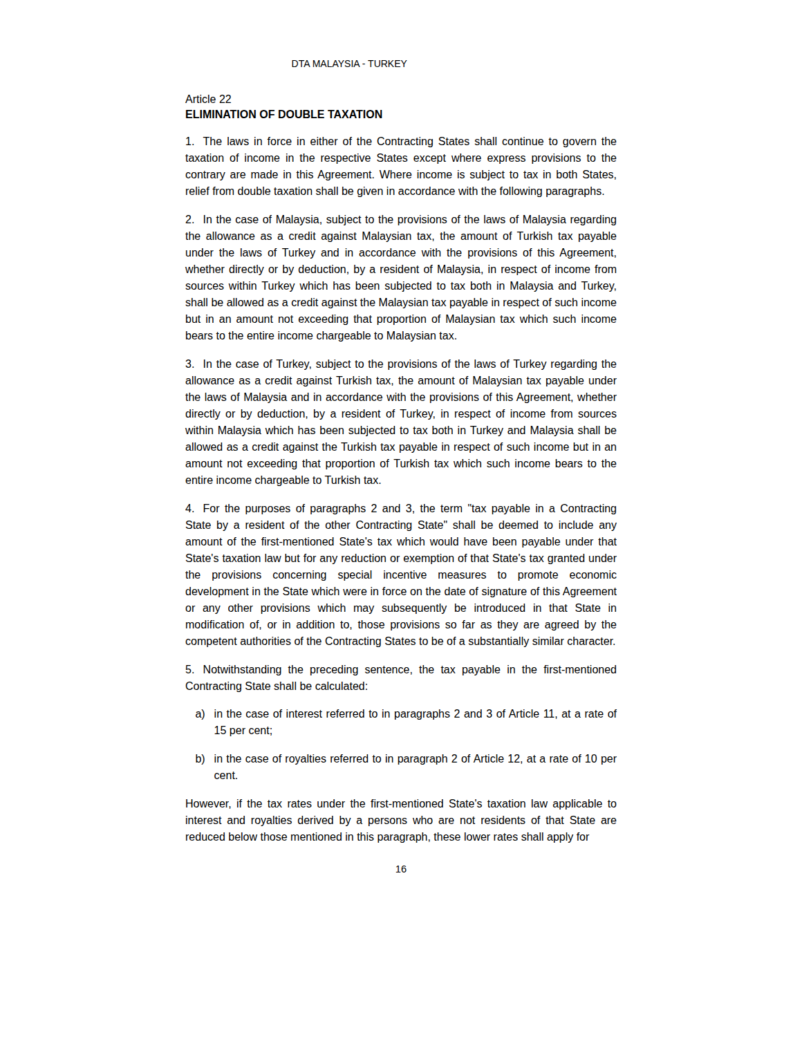DTA MALAYSIA - TURKEY
Article 22
Elimination of Double Taxation
1. The laws in force in either of the Contracting States shall continue to govern the taxation of income in the respective States except where express provisions to the contrary are made in this Agreement. Where income is subject to tax in both States, relief from double taxation shall be given in accordance with the following paragraphs.
2. In the case of Malaysia, subject to the provisions of the laws of Malaysia regarding the allowance as a credit against Malaysian tax, the amount of Turkish tax payable under the laws of Turkey and in accordance with the provisions of this Agreement, whether directly or by deduction, by a resident of Malaysia, in respect of income from sources within Turkey which has been subjected to tax both in Malaysia and Turkey, shall be allowed as a credit against the Malaysian tax payable in respect of such income but in an amount not exceeding that proportion of Malaysian tax which such income bears to the entire income chargeable to Malaysian tax.
3. In the case of Turkey, subject to the provisions of the laws of Turkey regarding the allowance as a credit against Turkish tax, the amount of Malaysian tax payable under the laws of Malaysia and in accordance with the provisions of this Agreement, whether directly or by deduction, by a resident of Turkey, in respect of income from sources within Malaysia which has been subjected to tax both in Turkey and Malaysia shall be allowed as a credit against the Turkish tax payable in respect of such income but in an amount not exceeding that proportion of Turkish tax which such income bears to the entire income chargeable to Turkish tax.
4. For the purposes of paragraphs 2 and 3, the term "tax payable in a Contracting State by a resident of the other Contracting State" shall be deemed to include any amount of the first-mentioned State's tax which would have been payable under that State's taxation law but for any reduction or exemption of that State's tax granted under the provisions concerning special incentive measures to promote economic development in the State which were in force on the date of signature of this Agreement or any other provisions which may subsequently be introduced in that State in modification of, or in addition to, those provisions so far as they are agreed by the competent authorities of the Contracting States to be of a substantially similar character.
5. Notwithstanding the preceding sentence, the tax payable in the first-mentioned Contracting State shall be calculated:
a) in the case of interest referred to in paragraphs 2 and 3 of Article 11, at a rate of 15 per cent;
b) in the case of royalties referred to in paragraph 2 of Article 12, at a rate of 10 per cent.
However, if the tax rates under the first-mentioned State's taxation law applicable to interest and royalties derived by a persons who are not residents of that State are reduced below those mentioned in this paragraph, these lower rates shall apply for
16